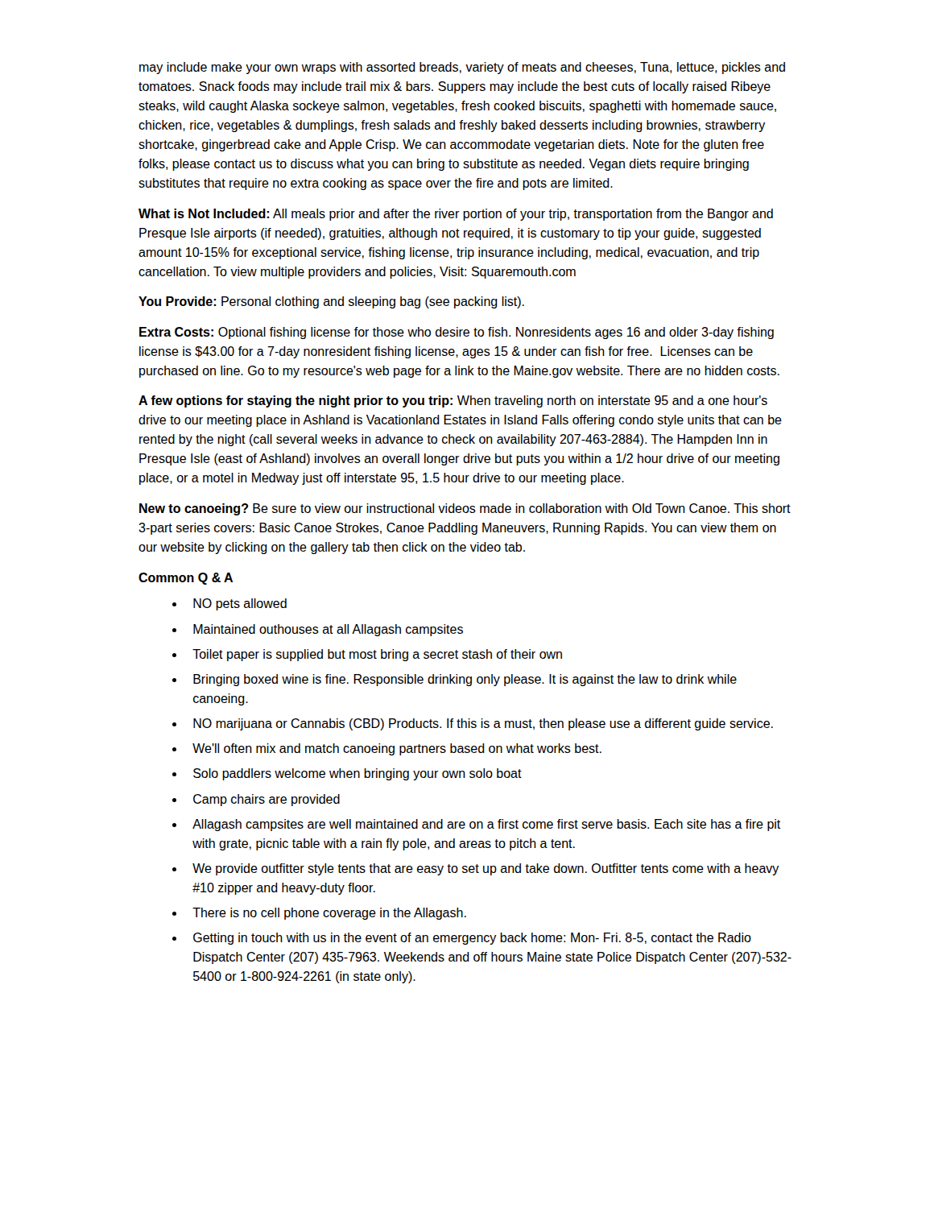may include make your own wraps with assorted breads, variety of meats and cheeses, Tuna, lettuce, pickles and tomatoes. Snack foods may include trail mix & bars. Suppers may include the best cuts of locally raised Ribeye steaks, wild caught Alaska sockeye salmon, vegetables, fresh cooked biscuits, spaghetti with homemade sauce, chicken, rice, vegetables & dumplings, fresh salads and freshly baked desserts including brownies, strawberry shortcake, gingerbread cake and Apple Crisp. We can accommodate vegetarian diets. Note for the gluten free folks, please contact us to discuss what you can bring to substitute as needed. Vegan diets require bringing substitutes that require no extra cooking as space over the fire and pots are limited.
What is Not Included: All meals prior and after the river portion of your trip, transportation from the Bangor and Presque Isle airports (if needed), gratuities, although not required, it is customary to tip your guide, suggested amount 10-15% for exceptional service, fishing license, trip insurance including, medical, evacuation, and trip cancellation. To view multiple providers and policies, Visit: Squaremouth.com
You Provide: Personal clothing and sleeping bag (see packing list).
Extra Costs: Optional fishing license for those who desire to fish. Nonresidents ages 16 and older 3-day fishing license is $43.00 for a 7-day nonresident fishing license, ages 15 & under can fish for free. Licenses can be purchased on line. Go to my resource's web page for a link to the Maine.gov website. There are no hidden costs.
A few options for staying the night prior to you trip: When traveling north on interstate 95 and a one hour's drive to our meeting place in Ashland is Vacationland Estates in Island Falls offering condo style units that can be rented by the night (call several weeks in advance to check on availability 207-463-2884). The Hampden Inn in Presque Isle (east of Ashland) involves an overall longer drive but puts you within a 1/2 hour drive of our meeting place, or a motel in Medway just off interstate 95, 1.5 hour drive to our meeting place.
New to canoeing? Be sure to view our instructional videos made in collaboration with Old Town Canoe. This short 3-part series covers: Basic Canoe Strokes, Canoe Paddling Maneuvers, Running Rapids. You can view them on our website by clicking on the gallery tab then click on the video tab.
Common Q & A
NO pets allowed
Maintained outhouses at all Allagash campsites
Toilet paper is supplied but most bring a secret stash of their own
Bringing boxed wine is fine. Responsible drinking only please. It is against the law to drink while canoeing.
NO marijuana or Cannabis (CBD) Products. If this is a must, then please use a different guide service.
We'll often mix and match canoeing partners based on what works best.
Solo paddlers welcome when bringing your own solo boat
Camp chairs are provided
Allagash campsites are well maintained and are on a first come first serve basis. Each site has a fire pit with grate, picnic table with a rain fly pole, and areas to pitch a tent.
We provide outfitter style tents that are easy to set up and take down. Outfitter tents come with a heavy #10 zipper and heavy-duty floor.
There is no cell phone coverage in the Allagash.
Getting in touch with us in the event of an emergency back home: Mon- Fri. 8-5, contact the Radio Dispatch Center (207) 435-7963. Weekends and off hours Maine state Police Dispatch Center (207)-532-5400 or 1-800-924-2261 (in state only).